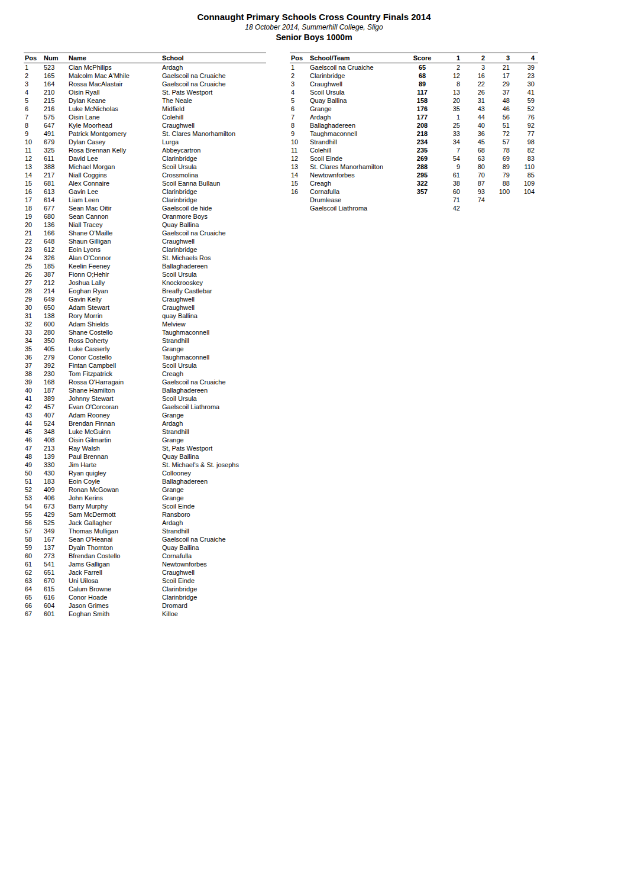Connaught Primary Schools Cross Country Finals 2014
18 October 2014, Summerhill College, Sligo
Senior Boys 1000m
| Pos | Num | Name | School |
| --- | --- | --- | --- |
| 1 | 523 | Cian McPhilips | Ardagh |
| 2 | 165 | Malcolm Mac A'Mhile | Gaelscoil na Cruaiche |
| 3 | 164 | Rossa MacAlastair | Gaelscoil na Cruaiche |
| 4 | 210 | Oisin Ryall | St. Pats Westport |
| 5 | 215 | Dylan Keane | The Neale |
| 6 | 216 | Luke McNicholas | Midfield |
| 7 | 575 | Oisin Lane | Colehill |
| 8 | 647 | Kyle Moorhead | Craughwell |
| 9 | 491 | Patrick Montgomery | St. Clares Manorhamilton |
| 10 | 679 | Dylan Casey | Lurga |
| 11 | 325 | Rosa Brennan Kelly | Abbeycartron |
| 12 | 611 | David Lee | Clarinbridge |
| 13 | 388 | Michael Morgan | Scoil Ursula |
| 14 | 217 | Niall Coggins | Crossmolina |
| 15 | 681 | Alex Connaire | Scoil Eanna Bullaun |
| 16 | 613 | Gavin Lee | Clarinbridge |
| 17 | 614 | Liam Leen | Clarinbridge |
| 18 | 677 | Sean Mac Oitir | Gaelscoil de hide |
| 19 | 680 | Sean Cannon | Oranmore Boys |
| 20 | 136 | Niall Tracey | Quay Ballina |
| 21 | 166 | Shane O'Maille | Gaelscoil na Cruaiche |
| 22 | 648 | Shaun Gilligan | Craughwell |
| 23 | 612 | Eoin Lyons | Clarinbridge |
| 24 | 326 | Alan O'Connor | St. Michaels Ros |
| 25 | 185 | Keelin Feeney | Ballaghadereen |
| 26 | 387 | Fionn O;Hehir | Scoil Ursula |
| 27 | 212 | Joshua Lally | Knockrooskey |
| 28 | 214 | Eoghan Ryan | Breaffy Castlebar |
| 29 | 649 | Gavin Kelly | Craughwell |
| 30 | 650 | Adam Stewart | Craughwell |
| 31 | 138 | Rory Morrin | quay Ballina |
| 32 | 600 | Adam Shields | Melview |
| 33 | 280 | Shane Costello | Taughmaconnell |
| 34 | 350 | Ross Doherty | Strandhill |
| 35 | 405 | Luke Casserly | Grange |
| 36 | 279 | Conor Costello | Taughmaconnell |
| 37 | 392 | Fintan Campbell | Scoil Ursula |
| 38 | 230 | Tom Fitzpatrick | Creagh |
| 39 | 168 | Rossa O'Harragain | Gaelscoil na Cruaiche |
| 40 | 187 | Shane Hamilton | Ballaghadereen |
| 41 | 389 | Johnny Stewart | Scoil Ursula |
| 42 | 457 | Evan O'Corcoran | Gaelscoil Liathroma |
| 43 | 407 | Adam Rooney | Grange |
| 44 | 524 | Brendan Finnan | Ardagh |
| 45 | 348 | Luke McGuinn | Strandhill |
| 46 | 408 | Oisin Gilmartin | Grange |
| 47 | 213 | Ray Walsh | St, Pats Westport |
| 48 | 139 | Paul Brennan | Quay Ballina |
| 49 | 330 | Jim Harte | St. Michael's & St. josephs |
| 50 | 430 | Ryan quigley | Collooney |
| 51 | 183 | Eoin Coyle | Ballaghadereen |
| 52 | 409 | Ronan McGowan | Grange |
| 53 | 406 | John Kerins | Grange |
| 54 | 673 | Barry Murphy | Scoil Einde |
| 55 | 429 | Sam McDermott | Ransboro |
| 56 | 525 | Jack Gallagher | Ardagh |
| 57 | 349 | Thomas Mulligan | Strandhill |
| 58 | 167 | Sean O'Heanai | Gaelscoil na Cruaiche |
| 59 | 137 | Dyaln Thornton | Quay Ballina |
| 60 | 273 | Bfrendan Costello | Cornafulla |
| 61 | 541 | Jams Galligan | Newtownforbes |
| 62 | 651 | Jack Farrell | Craughwell |
| 63 | 670 | Uni Uilosa | Scoil Einde |
| 64 | 615 | Calum Browne | Clarinbridge |
| 65 | 616 | Conor Hoade | Clarinbridge |
| 66 | 604 | Jason Grimes | Dromard |
| 67 | 601 | Eoghan Smith | Killoe |
| Pos | School/Team | Score | 1 | 2 | 3 | 4 |
| --- | --- | --- | --- | --- | --- | --- |
| 1 | Gaelscoil na Cruaiche | 65 | 2 | 3 | 21 | 39 |
| 2 | Clarinbridge | 68 | 12 | 16 | 17 | 23 |
| 3 | Craughwell | 89 | 8 | 22 | 29 | 30 |
| 4 | Scoil Ursula | 117 | 13 | 26 | 37 | 41 |
| 5 | Quay Ballina | 158 | 20 | 31 | 48 | 59 |
| 6 | Grange | 176 | 35 | 43 | 46 | 52 |
| 7 | Ardagh | 177 | 1 | 44 | 56 | 76 |
| 8 | Ballaghadereen | 208 | 25 | 40 | 51 | 92 |
| 9 | Taughmaconnell | 218 | 33 | 36 | 72 | 77 |
| 10 | Strandhill | 234 | 34 | 45 | 57 | 98 |
| 11 | Colehill | 235 | 7 | 68 | 78 | 82 |
| 12 | Scoil Einde | 269 | 54 | 63 | 69 | 83 |
| 13 | St. Clares Manorhamilton | 288 | 9 | 80 | 89 | 110 |
| 14 | Newtownforbes | 295 | 61 | 70 | 79 | 85 |
| 15 | Creagh | 322 | 38 | 87 | 88 | 109 |
| 16 | Cornafulla | 357 | 60 | 93 | 100 | 104 |
| | Drumlease | | 71 | 74 | | |
| | Gaelscoil Liathroma | | 42 | | | |